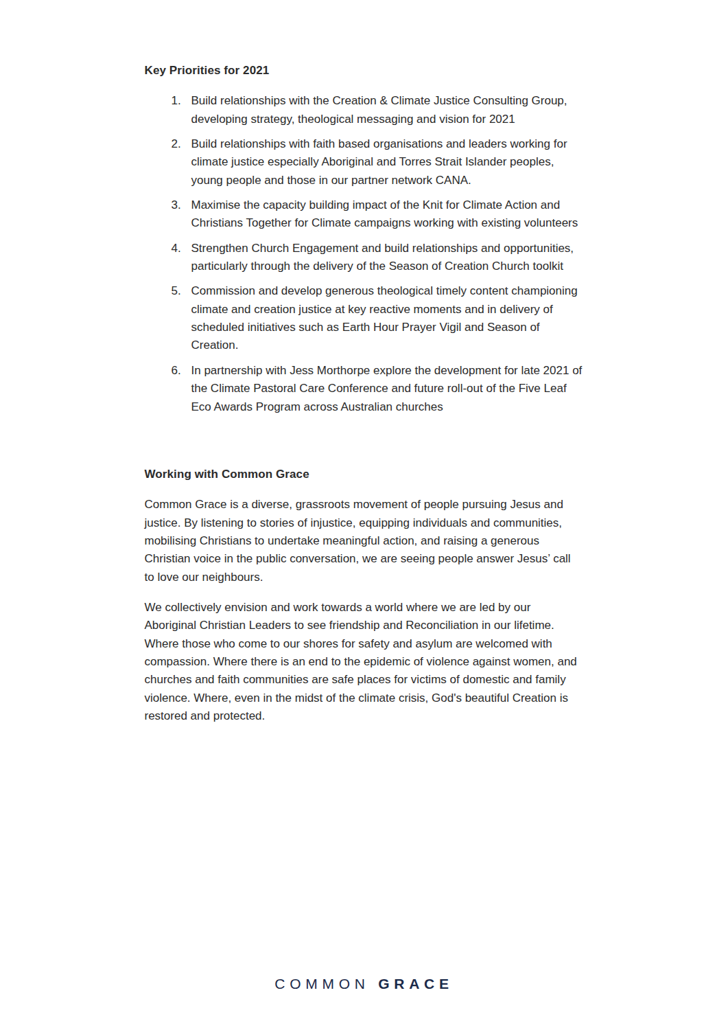Key Priorities for 2021
Build relationships with the Creation & Climate Justice Consulting Group, developing strategy, theological messaging and vision for 2021
Build relationships with faith based organisations and leaders working for climate justice especially Aboriginal and Torres Strait Islander peoples, young people and those in our partner network CANA.
Maximise the capacity building impact of the Knit for Climate Action and Christians Together for Climate campaigns working with existing volunteers
Strengthen Church Engagement and build relationships and opportunities, particularly through the delivery of the Season of Creation Church toolkit
Commission and develop generous theological timely content championing climate and creation justice at key reactive moments and in delivery of scheduled initiatives such as Earth Hour Prayer Vigil and Season of Creation.
In partnership with Jess Morthorpe explore the development for late 2021 of the Climate Pastoral Care Conference and future roll-out of the Five Leaf Eco Awards Program across Australian churches
Working with Common Grace
Common Grace is a diverse, grassroots movement of people pursuing Jesus and justice. By listening to stories of injustice, equipping individuals and communities, mobilising Christians to undertake meaningful action, and raising a generous Christian voice in the public conversation, we are seeing people answer Jesus’ call to love our neighbours.
We collectively envision and work towards a world where we are led by our Aboriginal Christian Leaders to see friendship and Reconciliation in our lifetime. Where those who come to our shores for safety and asylum are welcomed with compassion. Where there is an end to the epidemic of violence against women, and churches and faith communities are safe places for victims of domestic and family violence. Where, even in the midst of the climate crisis, God's beautiful Creation is restored and protected.
COMMON GRACE